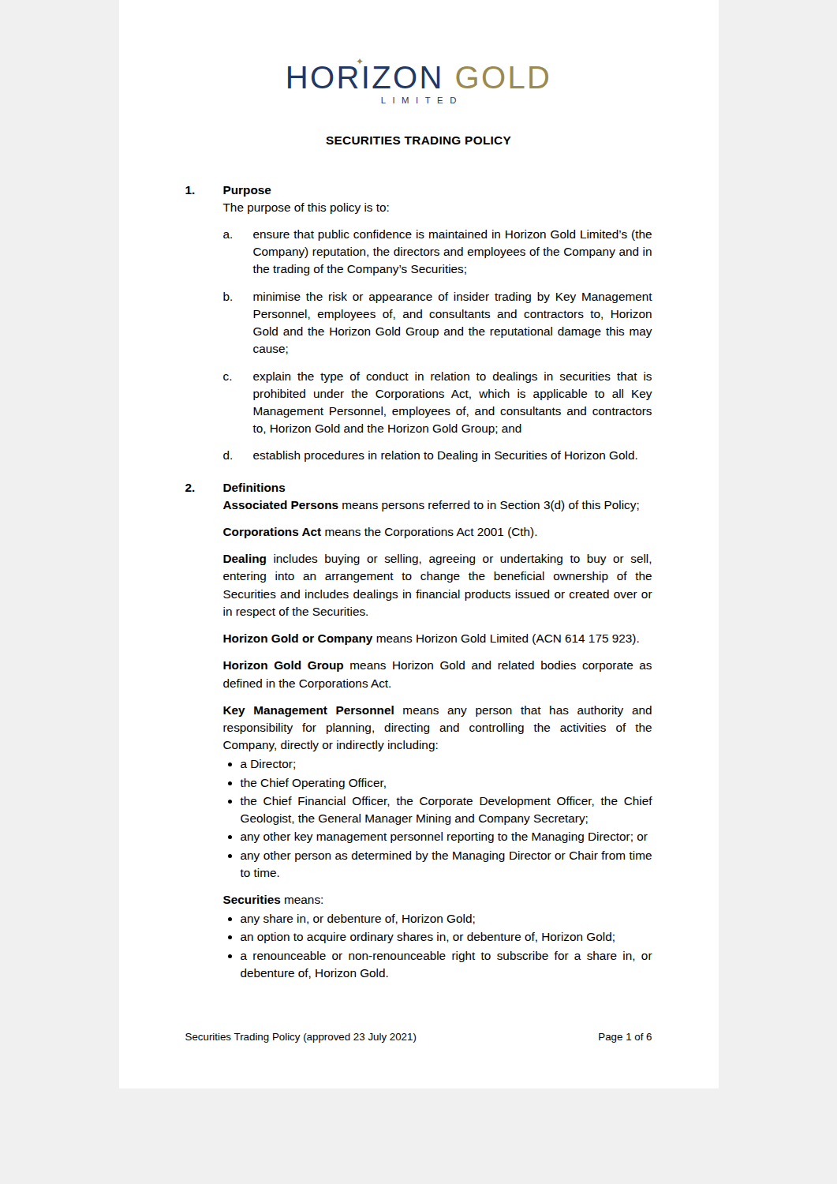✦
HORIZON GOLD
LIMITED
SECURITIES TRADING POLICY
1. Purpose
The purpose of this policy is to:
a. ensure that public confidence is maintained in Horizon Gold Limited’s (the Company) reputation, the directors and employees of the Company and in the trading of the Company’s Securities;
b. minimise the risk or appearance of insider trading by Key Management Personnel, employees of, and consultants and contractors to, Horizon Gold and the Horizon Gold Group and the reputational damage this may cause;
c. explain the type of conduct in relation to dealings in securities that is prohibited under the Corporations Act, which is applicable to all Key Management Personnel, employees of, and consultants and contractors to, Horizon Gold and the Horizon Gold Group; and
d. establish procedures in relation to Dealing in Securities of Horizon Gold.
2. Definitions
Associated Persons means persons referred to in Section 3(d) of this Policy;
Corporations Act means the Corporations Act 2001 (Cth).
Dealing includes buying or selling, agreeing or undertaking to buy or sell, entering into an arrangement to change the beneficial ownership of the Securities and includes dealings in financial products issued or created over or in respect of the Securities.
Horizon Gold or Company means Horizon Gold Limited (ACN 614 175 923).
Horizon Gold Group means Horizon Gold and related bodies corporate as defined in the Corporations Act.
Key Management Personnel means any person that has authority and responsibility for planning, directing and controlling the activities of the Company, directly or indirectly including:
a Director;
the Chief Operating Officer,
the Chief Financial Officer, the Corporate Development Officer, the Chief Geologist, the General Manager Mining and Company Secretary;
any other key management personnel reporting to the Managing Director; or
any other person as determined by the Managing Director or Chair from time to time.
Securities means:
any share in, or debenture of, Horizon Gold;
an option to acquire ordinary shares in, or debenture of, Horizon Gold;
a renounceable or non-renounceable right to subscribe for a share in, or debenture of, Horizon Gold.
Securities Trading Policy (approved 23 July 2021) Page 1 of 6